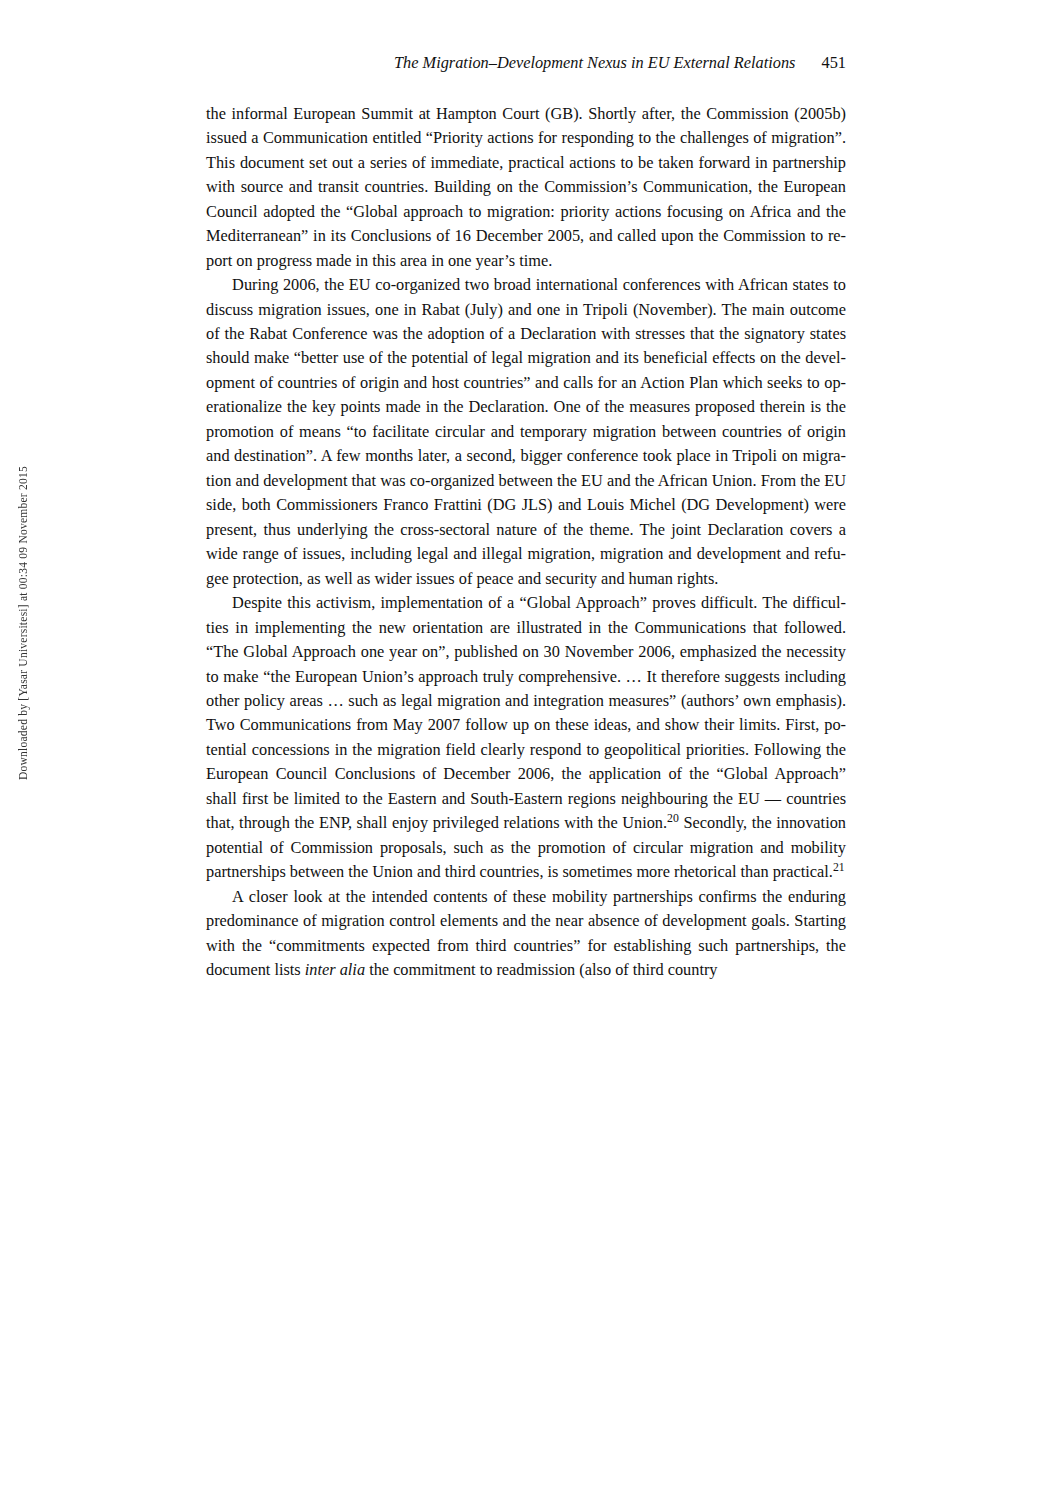Downloaded by [Yasar Universitesi] at 00:34 09 November 2015
The Migration–Development Nexus in EU External Relations 451
the informal European Summit at Hampton Court (GB). Shortly after, the Commission (2005b) issued a Communication entitled “Priority actions for responding to the challenges of migration”. This document set out a series of immediate, practical actions to be taken forward in partnership with source and transit countries. Building on the Commission’s Communication, the European Council adopted the “Global approach to migration: priority actions focusing on Africa and the Mediterranean” in its Conclusions of 16 December 2005, and called upon the Commission to report on progress made in this area in one year’s time.
During 2006, the EU co-organized two broad international conferences with African states to discuss migration issues, one in Rabat (July) and one in Tripoli (November). The main outcome of the Rabat Conference was the adoption of a Declaration with stresses that the signatory states should make “better use of the potential of legal migration and its beneficial effects on the development of countries of origin and host countries” and calls for an Action Plan which seeks to operationalize the key points made in the Declaration. One of the measures proposed therein is the promotion of means “to facilitate circular and temporary migration between countries of origin and destination”. A few months later, a second, bigger conference took place in Tripoli on migration and development that was co-organized between the EU and the African Union. From the EU side, both Commissioners Franco Frattini (DG JLS) and Louis Michel (DG Development) were present, thus underlying the cross-sectoral nature of the theme. The joint Declaration covers a wide range of issues, including legal and illegal migration, migration and development and refugee protection, as well as wider issues of peace and security and human rights.
Despite this activism, implementation of a “Global Approach” proves difficult. The difficulties in implementing the new orientation are illustrated in the Communications that followed. “The Global Approach one year on”, published on 30 November 2006, emphasized the necessity to make “the European Union’s approach truly comprehensive. … It therefore suggests including other policy areas … such as legal migration and integration measures” (authors’ own emphasis). Two Communications from May 2007 follow up on these ideas, and show their limits. First, potential concessions in the migration field clearly respond to geopolitical priorities. Following the European Council Conclusions of December 2006, the application of the “Global Approach” shall first be limited to the Eastern and South-Eastern regions neighbouring the EU — countries that, through the ENP, shall enjoy privileged relations with the Union.20 Secondly, the innovation potential of Commission proposals, such as the promotion of circular migration and mobility partnerships between the Union and third countries, is sometimes more rhetorical than practical.21
A closer look at the intended contents of these mobility partnerships confirms the enduring predominance of migration control elements and the near absence of development goals. Starting with the “commitments expected from third countries” for establishing such partnerships, the document lists inter alia the commitment to readmission (also of third country